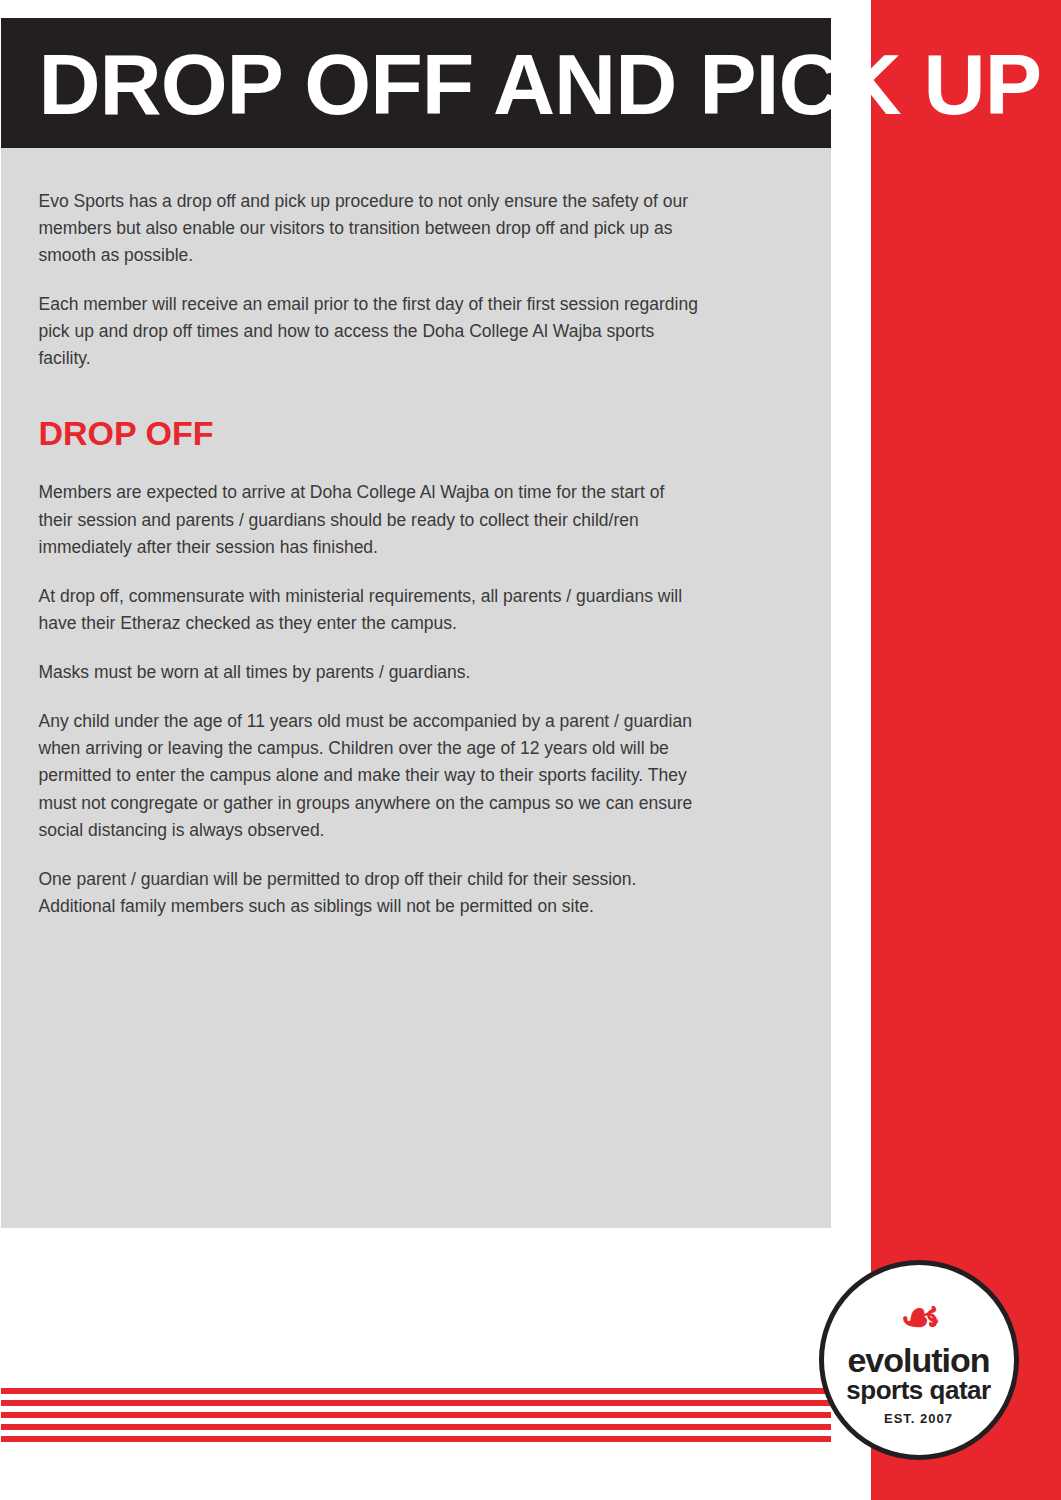Drop Off and Pick Up
Evo Sports has a drop off and pick up procedure to not only ensure the safety of our members but also enable our visitors to transition between drop off and pick up as smooth as possible.
Each member will receive an email prior to the first day of their first session regarding pick up and drop off times and how to access the Doha College Al Wajba sports facility.
Drop Off
Members are expected to arrive at Doha College Al Wajba on time for the start of their session and parents / guardians should be ready to collect their child/ren immediately after their session has finished.
At drop off, commensurate with ministerial requirements, all parents / guardians will have their Etheraz checked as they enter the campus.
Masks must be worn at all times by parents / guardians.
Any child under the age of 11 years old must be accompanied by a parent / guardian when arriving or leaving the campus. Children over the age of 12 years old will be permitted to enter the campus alone and make their way to their sports facility. They must not congregate or gather in groups anywhere on the campus so we can ensure social distancing is always observed.
One parent / guardian will be permitted to drop off their child for their session. Additional family members such as siblings will not be permitted on site.
☙
evolution
sports qatar
EST. 2007